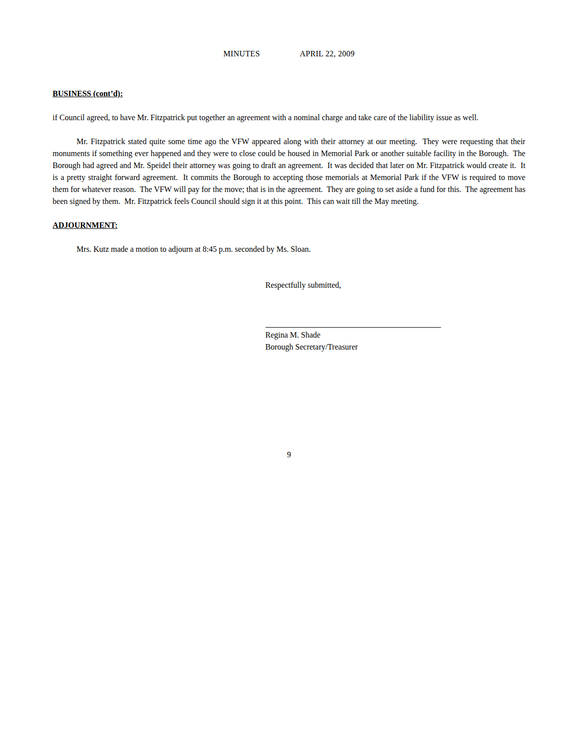MINUTES APRIL 22, 2009
BUSINESS (cont’d):
if Council agreed, to have Mr. Fitzpatrick put together an agreement with a nominal charge and take care of the liability issue as well.
Mr. Fitzpatrick stated quite some time ago the VFW appeared along with their attorney at our meeting. They were requesting that their monuments if something ever happened and they were to close could be housed in Memorial Park or another suitable facility in the Borough. The Borough had agreed and Mr. Speidel their attorney was going to draft an agreement. It was decided that later on Mr. Fitzpatrick would create it. It is a pretty straight forward agreement. It commits the Borough to accepting those memorials at Memorial Park if the VFW is required to move them for whatever reason. The VFW will pay for the move; that is in the agreement. They are going to set aside a fund for this. The agreement has been signed by them. Mr. Fitzpatrick feels Council should sign it at this point. This can wait till the May meeting.
ADJOURNMENT:
Mrs. Kutz made a motion to adjourn at 8:45 p.m. seconded by Ms. Sloan.
Respectfully submitted,
Regina M. Shade
Borough Secretary/Treasurer
9